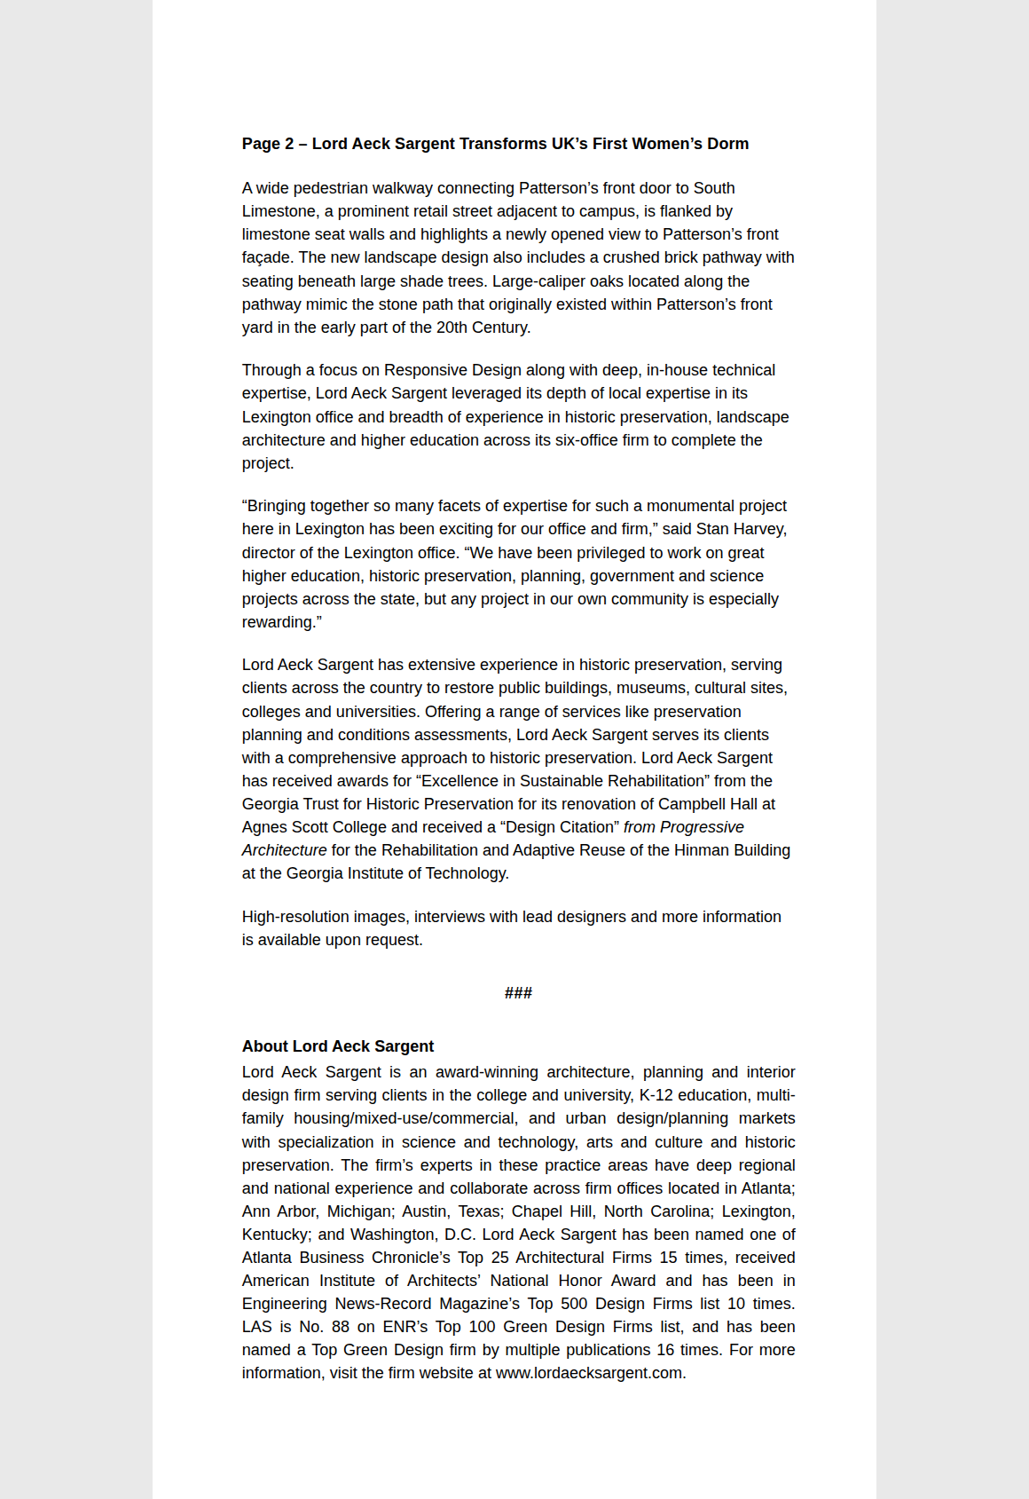Page 2 – Lord Aeck Sargent Transforms UK’s First Women’s Dorm
A wide pedestrian walkway connecting Patterson’s front door to South Limestone, a prominent retail street adjacent to campus, is flanked by limestone seat walls and highlights a newly opened view to Patterson’s front façade. The new landscape design also includes a crushed brick pathway with seating beneath large shade trees. Large-caliper oaks located along the pathway mimic the stone path that originally existed within Patterson’s front yard in the early part of the 20th Century.
Through a focus on Responsive Design along with deep, in-house technical expertise, Lord Aeck Sargent leveraged its depth of local expertise in its Lexington office and breadth of experience in historic preservation, landscape architecture and higher education across its six-office firm to complete the project.
“Bringing together so many facets of expertise for such a monumental project here in Lexington has been exciting for our office and firm,” said Stan Harvey, director of the Lexington office. “We have been privileged to work on great higher education, historic preservation, planning, government and science projects across the state, but any project in our own community is especially rewarding.”
Lord Aeck Sargent has extensive experience in historic preservation, serving clients across the country to restore public buildings, museums, cultural sites, colleges and universities. Offering a range of services like preservation planning and conditions assessments, Lord Aeck Sargent serves its clients with a comprehensive approach to historic preservation. Lord Aeck Sargent has received awards for “Excellence in Sustainable Rehabilitation” from the Georgia Trust for Historic Preservation for its renovation of Campbell Hall at Agnes Scott College and received a “Design Citation” from Progressive Architecture for the Rehabilitation and Adaptive Reuse of the Hinman Building at the Georgia Institute of Technology.
High-resolution images, interviews with lead designers and more information is available upon request.
###
About Lord Aeck Sargent
Lord Aeck Sargent is an award-winning architecture, planning and interior design firm serving clients in the college and university, K-12 education, multi-family housing/mixed-use/commercial, and urban design/planning markets with specialization in science and technology, arts and culture and historic preservation. The firm’s experts in these practice areas have deep regional and national experience and collaborate across firm offices located in Atlanta; Ann Arbor, Michigan; Austin, Texas; Chapel Hill, North Carolina; Lexington, Kentucky; and Washington, D.C. Lord Aeck Sargent has been named one of Atlanta Business Chronicle’s Top 25 Architectural Firms 15 times, received American Institute of Architects’ National Honor Award and has been in Engineering News-Record Magazine’s Top 500 Design Firms list 10 times. LAS is No. 88 on ENR’s Top 100 Green Design Firms list, and has been named a Top Green Design firm by multiple publications 16 times. For more information, visit the firm website at www.lordaecksargent.com.